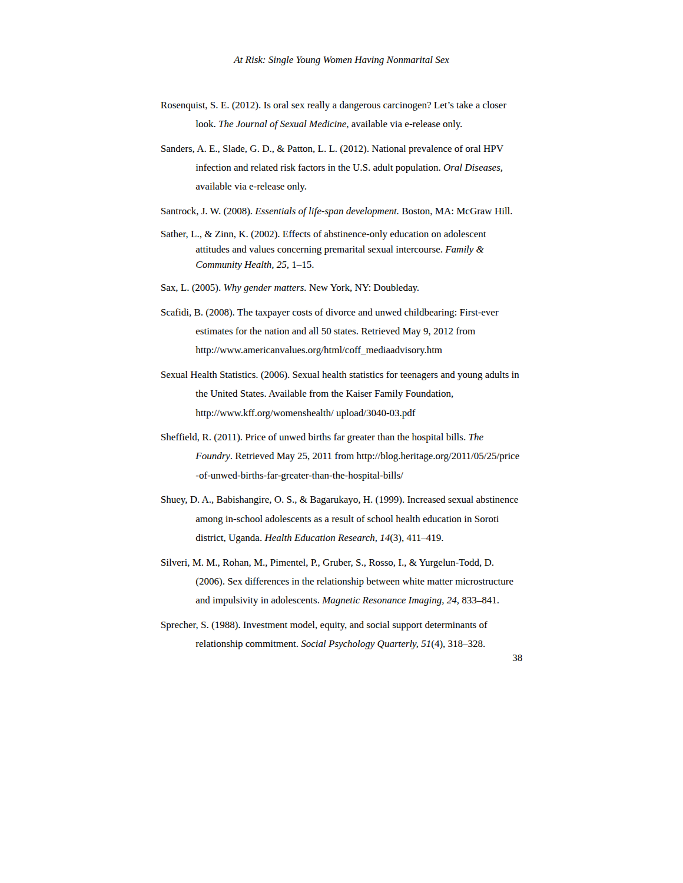At Risk: Single Young Women Having Nonmarital Sex
Rosenquist, S. E. (2012). Is oral sex really a dangerous carcinogen? Let’s take a closer look. The Journal of Sexual Medicine, available via e-release only.
Sanders, A. E., Slade, G. D., & Patton, L. L. (2012). National prevalence of oral HPV infection and related risk factors in the U.S. adult population. Oral Diseases, available via e-release only.
Santrock, J. W. (2008). Essentials of life-span development. Boston, MA: McGraw Hill.
Sather, L., & Zinn, K. (2002). Effects of abstinence-only education on adolescent attitudes and values concerning premarital sexual intercourse. Family & Community Health, 25, 1–15.
Sax, L. (2005). Why gender matters. New York, NY: Doubleday.
Scafidi, B. (2008). The taxpayer costs of divorce and unwed childbearing: First-ever estimates for the nation and all 50 states. Retrieved May 9, 2012 from http://www.americanvalues.org/html/coff_mediaadvisory.htm
Sexual Health Statistics. (2006). Sexual health statistics for teenagers and young adults in the United States. Available from the Kaiser Family Foundation, http://www.kff.org/womenshealth/ upload/3040-03.pdf
Sheffield, R. (2011). Price of unwed births far greater than the hospital bills. The Foundry. Retrieved May 25, 2011 from http://blog.heritage.org/2011/05/25/price -of-unwed-births-far-greater-than-the-hospital-bills/
Shuey, D. A., Babishangire, O. S., & Bagarukayo, H. (1999). Increased sexual abstinence among in-school adolescents as a result of school health education in Soroti district, Uganda. Health Education Research, 14(3), 411–419.
Silveri, M. M., Rohan, M., Pimentel, P., Gruber, S., Rosso, I., & Yurgelun-Todd, D. (2006). Sex differences in the relationship between white matter microstructure and impulsivity in adolescents. Magnetic Resonance Imaging, 24, 833–841.
Sprecher, S. (1988). Investment model, equity, and social support determinants of relationship commitment. Social Psychology Quarterly, 51(4), 318–328.
38